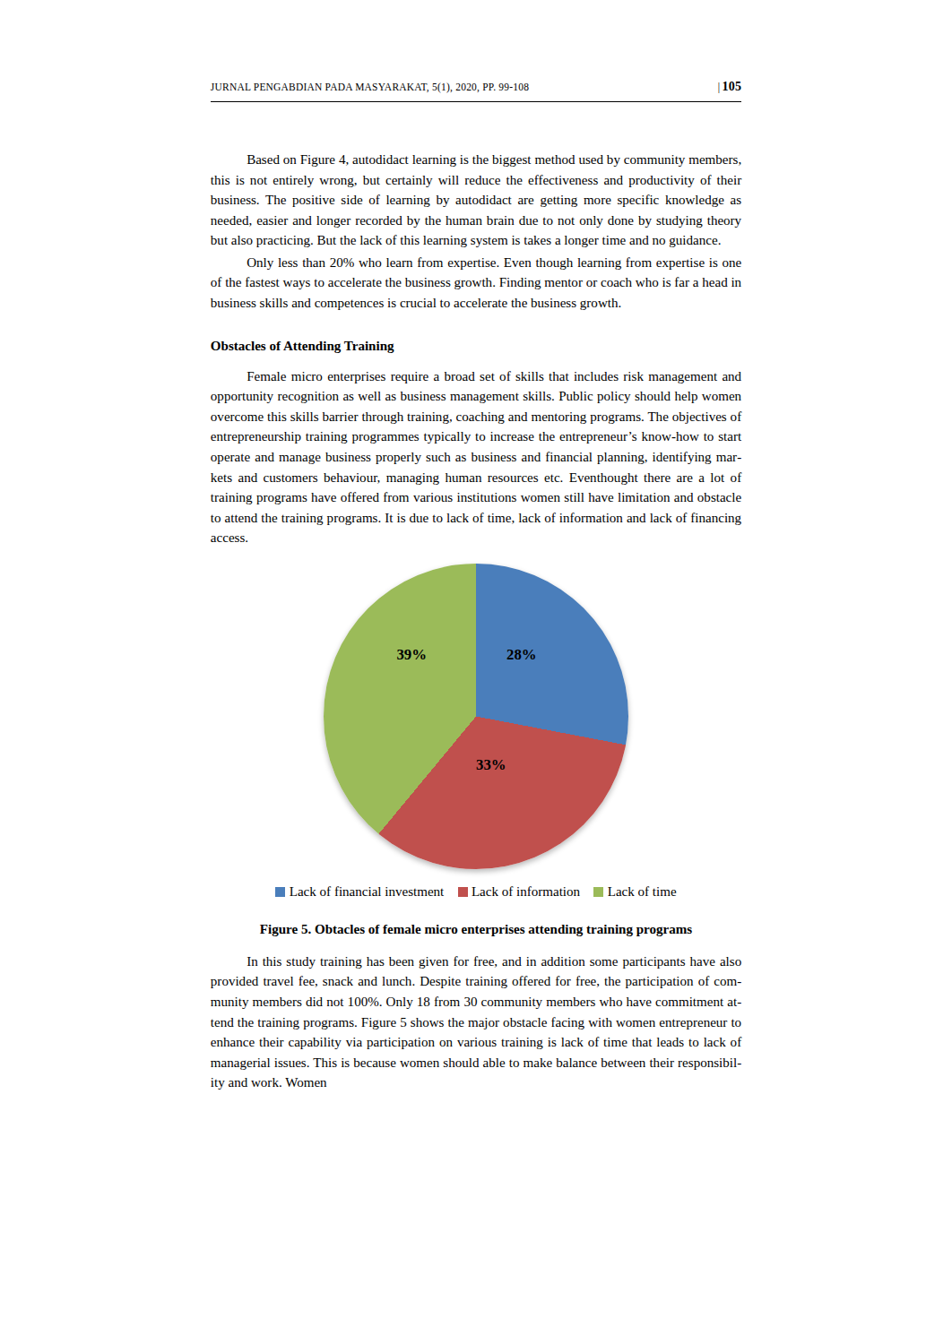Jurnal Pengabdian pada Masyarakat, 5(1), 2020, pp. 99-108
|105
Based on Figure 4, autodidact learning is the biggest method used by community members, this is not entirely wrong, but certainly will reduce the effectiveness and productivity of their business. The positive side of learning by autodidact are getting more specific knowledge as needed, easier and longer recorded by the human brain due to not only done by studying theory but also practicing. But the lack of this learning system is takes a longer time and no guidance.
Only less than 20% who learn from expertise. Even though learning from expertise is one of the fastest ways to accelerate the business growth. Finding mentor or coach who is far a head in business skills and competences is crucial to accelerate the business growth.
Obstacles of Attending Training
Female micro enterprises require a broad set of skills that includes risk management and opportunity recognition as well as business management skills. Public policy should help women overcome this skills barrier through training, coaching and mentoring programs. The objectives of entrepreneurship training programmes typically to increase the entrepreneur’s know-how to start operate and manage business properly such as business and financial planning, identifying markets and customers behaviour, managing human resources etc. Eventhought there are a lot of training programs have offered from various institutions women still have limitation and obstacle to attend the training programs. It is due to lack of time, lack of information and lack of financing access.
28%
33%
39%
Lack of financial investment Lack of information Lack of time
Figure 5. Obtacles of female micro enterprises attending training programs
In this study training has been given for free, and in addition some participants have also provided travel fee, snack and lunch. Despite training offered for free, the participation of community members did not 100%. Only 18 from 30 community members who have commitment attend the training programs. Figure 5 shows the major obstacle facing with women entrepreneur to enhance their capability via participation on various training is lack of time that leads to lack of managerial issues. This is because women should able to make balance between their responsibility and work. Women